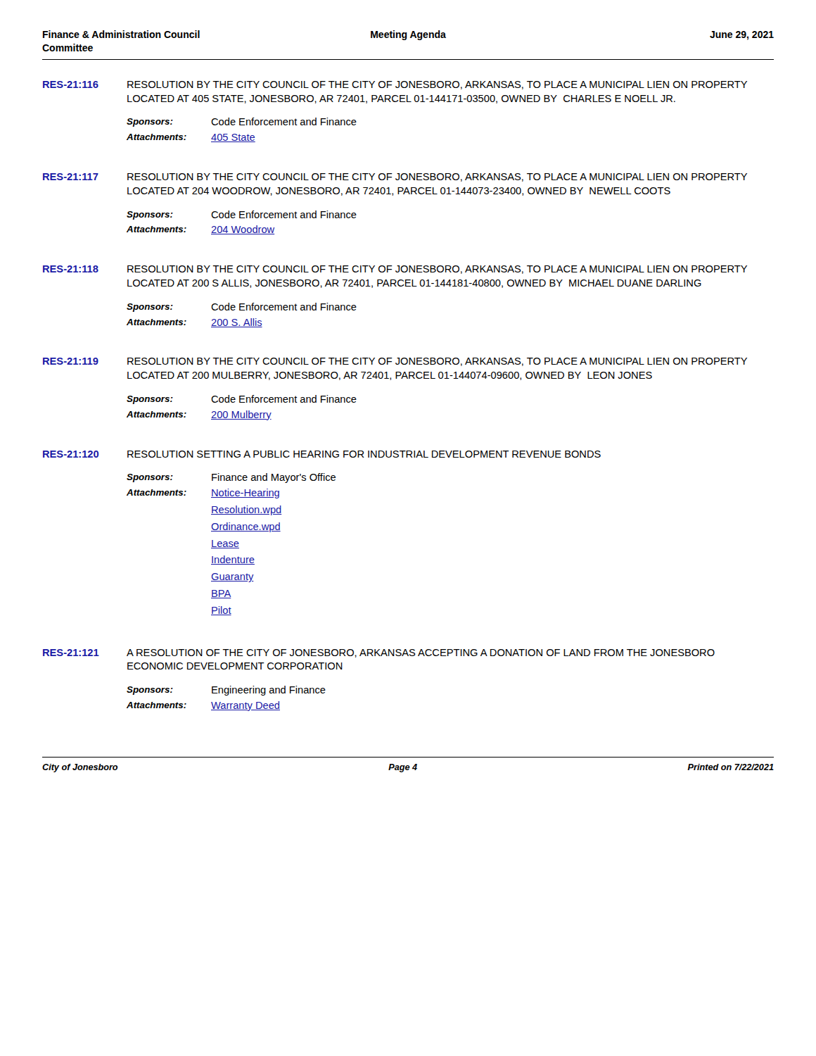Finance & Administration Council
Committee
Meeting Agenda
June 29, 2021
RES-21:116
RESOLUTION BY THE CITY COUNCIL OF THE CITY OF JONESBORO, ARKANSAS, TO PLACE A MUNICIPAL LIEN ON PROPERTY LOCATED AT 405 STATE, JONESBORO, AR 72401, PARCEL 01-144171-03500, OWNED BY CHARLES E NOELL JR.
Sponsors:
Code Enforcement and Finance
Attachments:
405 State
RES-21:117
RESOLUTION BY THE CITY COUNCIL OF THE CITY OF JONESBORO, ARKANSAS, TO PLACE A MUNICIPAL LIEN ON PROPERTY LOCATED AT 204 WOODROW, JONESBORO, AR 72401, PARCEL 01-144073-23400, OWNED BY NEWELL COOTS
Sponsors:
Code Enforcement and Finance
Attachments:
204 Woodrow
RES-21:118
RESOLUTION BY THE CITY COUNCIL OF THE CITY OF JONESBORO, ARKANSAS, TO PLACE A MUNICIPAL LIEN ON PROPERTY LOCATED AT 200 S ALLIS, JONESBORO, AR 72401, PARCEL 01-144181-40800, OWNED BY MICHAEL DUANE DARLING
Sponsors:
Code Enforcement and Finance
Attachments:
200 S. Allis
RES-21:119
RESOLUTION BY THE CITY COUNCIL OF THE CITY OF JONESBORO, ARKANSAS, TO PLACE A MUNICIPAL LIEN ON PROPERTY LOCATED AT 200 MULBERRY, JONESBORO, AR 72401, PARCEL 01-144074-09600, OWNED BY LEON JONES
Sponsors:
Code Enforcement and Finance
Attachments:
200 Mulberry
RES-21:120
RESOLUTION SETTING A PUBLIC HEARING FOR INDUSTRIAL DEVELOPMENT REVENUE BONDS
Sponsors:
Finance and Mayor's Office
Attachments:
Notice-Hearing
Resolution.wpd
Ordinance.wpd
Lease
Indenture
Guaranty
BPA
Pilot
RES-21:121
A RESOLUTION OF THE CITY OF JONESBORO, ARKANSAS ACCEPTING A DONATION OF LAND FROM THE JONESBORO ECONOMIC DEVELOPMENT CORPORATION
Sponsors:
Engineering and Finance
Attachments:
Warranty Deed
City of Jonesboro
Page 4
Printed on 7/22/2021